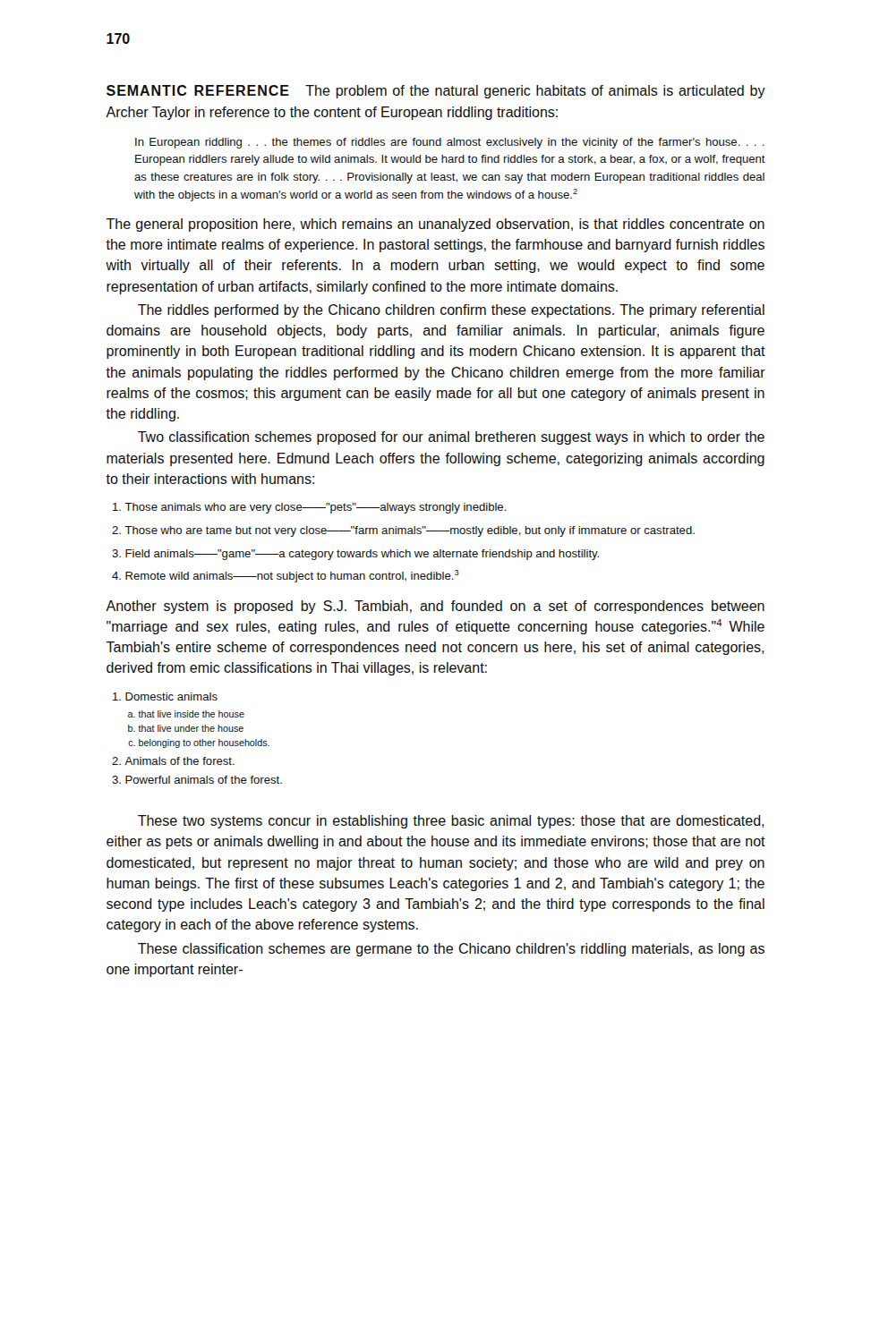170
SEMANTIC REFERENCE The problem of the natural generic habitats of animals is articulated by Archer Taylor in reference to the content of European riddling traditions:
In European riddling . . . the themes of riddles are found almost exclusively in the vicinity of the farmer's house. . . . European riddlers rarely allude to wild animals. It would be hard to find riddles for a stork, a bear, a fox, or a wolf, frequent as these creatures are in folk story. . . . Provisionally at least, we can say that modern European traditional riddles deal with the objects in a woman's world or a world as seen from the windows of a house.2
The general proposition here, which remains an unanalyzed observation, is that riddles concentrate on the more intimate realms of experience. In pastoral settings, the farmhouse and barnyard furnish riddles with virtually all of their referents. In a modern urban setting, we would expect to find some representation of urban artifacts, similarly confined to the more intimate domains.
The riddles performed by the Chicano children confirm these expectations. The primary referential domains are household objects, body parts, and familiar animals. In particular, animals figure prominently in both European traditional riddling and its modern Chicano extension. It is apparent that the animals populating the riddles performed by the Chicano children emerge from the more familiar realms of the cosmos; this argument can be easily made for all but one category of animals present in the riddling.
Two classification schemes proposed for our animal bretheren suggest ways in which to order the materials presented here. Edmund Leach offers the following scheme, categorizing animals according to their interactions with humans:
Those animals who are very close——"pets"——always strongly inedible.
Those who are tame but not very close——"farm animals"——mostly edible, but only if immature or castrated.
Field animals——"game"——a category towards which we alternate friendship and hostility.
Remote wild animals——not subject to human control, inedible.3
Another system is proposed by S.J. Tambiah, and founded on a set of correspondences between "marriage and sex rules, eating rules, and rules of etiquette concerning house categories."4 While Tambiah's entire scheme of correspondences need not concern us here, his set of animal categories, derived from emic classifications in Thai villages, is relevant:
Domestic animals
that live inside the house
that live under the house
belonging to other households.
Animals of the forest.
Powerful animals of the forest.
These two systems concur in establishing three basic animal types: those that are domesticated, either as pets or animals dwelling in and about the house and its immediate environs; those that are not domesticated, but represent no major threat to human society; and those who are wild and prey on human beings. The first of these subsumes Leach's categories 1 and 2, and Tambiah's category 1; the second type includes Leach's category 3 and Tambiah's 2; and the third type corresponds to the final category in each of the above reference systems.
These classification schemes are germane to the Chicano children's riddling materials, as long as one important reinter-